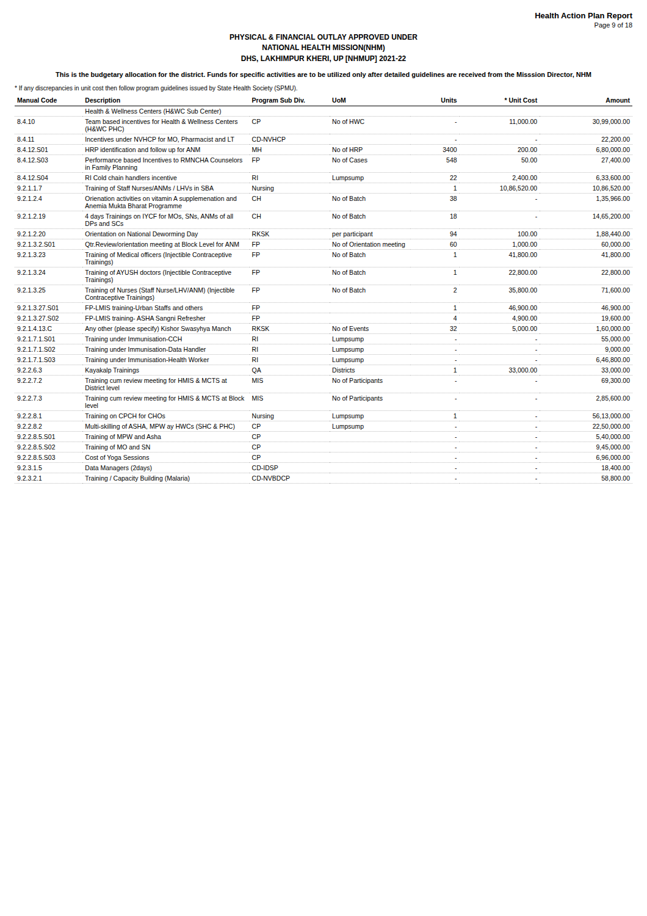Health Action Plan Report
Page 9 of 18
PHYSICAL & FINANCIAL OUTLAY APPROVED UNDER
NATIONAL HEALTH MISSION(NHM)
DHS, LAKHIMPUR KHERI, UP [NHMUP] 2021-22
This is the budgetary allocation for the district. Funds for specific activities are to be utilized only after detailed guidelines are received from the Misssion Director, NHM
* If any discrepancies in unit cost then follow program guidelines issued by State Health Society (SPMU).
| Manual Code | Description | Program Sub Div. | UoM | Units | * Unit Cost | Amount |
| --- | --- | --- | --- | --- | --- | --- |
| | Health & Wellness Centers (H&WC Sub Center) | | | | | |
| 8.4.10 | Team based incentives for Health & Wellness Centers (H&WC PHC) | CP | No of HWC | - | 11,000.00 | 30,99,000.00 |
| 8.4.11 | Incentives under NVHCP for MO, Pharmacist and LT | CD-NVHCP | | - | - | 22,200.00 |
| 8.4.12.S01 | HRP identification and follow up for ANM | MH | No of HRP | 3400 | 200.00 | 6,80,000.00 |
| 8.4.12.S03 | Performance based Incentives to RMNCHA Counselors in Family Planning | FP | No of Cases | 548 | 50.00 | 27,400.00 |
| 8.4.12.S04 | RI Cold chain handlers incentive | RI | Lumpsump | 22 | 2,400.00 | 6,33,600.00 |
| 9.2.1.1.7 | Training of Staff Nurses/ANMs / LHVs in SBA | Nursing | | 1 | 10,86,520.00 | 10,86,520.00 |
| 9.2.1.2.4 | Orienation activities on vitamin A supplemenation and Anemia Mukta Bharat Programme | CH | No of Batch | 38 | - | 1,35,966.00 |
| 9.2.1.2.19 | 4 days Trainings on IYCF for MOs, SNs, ANMs of all DPs and SCs | CH | No of Batch | 18 | - | 14,65,200.00 |
| 9.2.1.2.20 | Orientation on National Deworming Day | RKSK | per participant | 94 | 100.00 | 1,88,440.00 |
| 9.2.1.3.2.S01 | Qtr.Review/orientation meeting at Block Level for ANM | FP | No of Orientation meeting | 60 | 1,000.00 | 60,000.00 |
| 9.2.1.3.23 | Training of Medical officers (Injectible Contraceptive Trainings) | FP | No of Batch | 1 | 41,800.00 | 41,800.00 |
| 9.2.1.3.24 | Training of AYUSH doctors (Injectible Contraceptive Trainings) | FP | No of Batch | 1 | 22,800.00 | 22,800.00 |
| 9.2.1.3.25 | Training of Nurses (Staff Nurse/LHV/ANM) (Injectible Contraceptive Trainings) | FP | No of Batch | 2 | 35,800.00 | 71,600.00 |
| 9.2.1.3.27.S01 | FP-LMIS training-Urban Staffs and others | FP | | 1 | 46,900.00 | 46,900.00 |
| 9.2.1.3.27.S02 | FP-LMIS training- ASHA Sangni Refresher | FP | | 4 | 4,900.00 | 19,600.00 |
| 9.2.1.4.13.C | Any other (please specify) Kishor Swasyhya Manch | RKSK | No of Events | 32 | 5,000.00 | 1,60,000.00 |
| 9.2.1.7.1.S01 | Training under Immunisation-CCH | RI | Lumpsump | - | - | 55,000.00 |
| 9.2.1.7.1.S02 | Training under Immunisation-Data Handler | RI | Lumpsump | - | - | 9,000.00 |
| 9.2.1.7.1.S03 | Training under Immunisation-Health Worker | RI | Lumpsump | - | - | 6,46,800.00 |
| 9.2.2.6.3 | Kayakalp Trainings | QA | Districts | 1 | 33,000.00 | 33,000.00 |
| 9.2.2.7.2 | Training cum review meeting for HMIS & MCTS at District level | MIS | No of Participants | - | - | 69,300.00 |
| 9.2.2.7.3 | Training cum review meeting for HMIS & MCTS at Block level | MIS | No of Participants | - | - | 2,85,600.00 |
| 9.2.2.8.1 | Training on CPCH for CHOs | Nursing | Lumpsump | 1 | - | 56,13,000.00 |
| 9.2.2.8.2 | Multi-skilling of ASHA, MPW ay HWCs (SHC & PHC) | CP | Lumpsump | - | - | 22,50,000.00 |
| 9.2.2.8.5.S01 | Training of MPW and Asha | CP | | - | - | 5,40,000.00 |
| 9.2.2.8.5.S02 | Training of MO and SN | CP | | - | - | 9,45,000.00 |
| 9.2.2.8.5.S03 | Cost of Yoga Sessions | CP | | - | - | 6,96,000.00 |
| 9.2.3.1.5 | Data Managers (2days) | CD-IDSP | | - | - | 18,400.00 |
| 9.2.3.2.1 | Training / Capacity Building (Malaria) | CD-NVBDCP | | - | - | 58,800.00 |